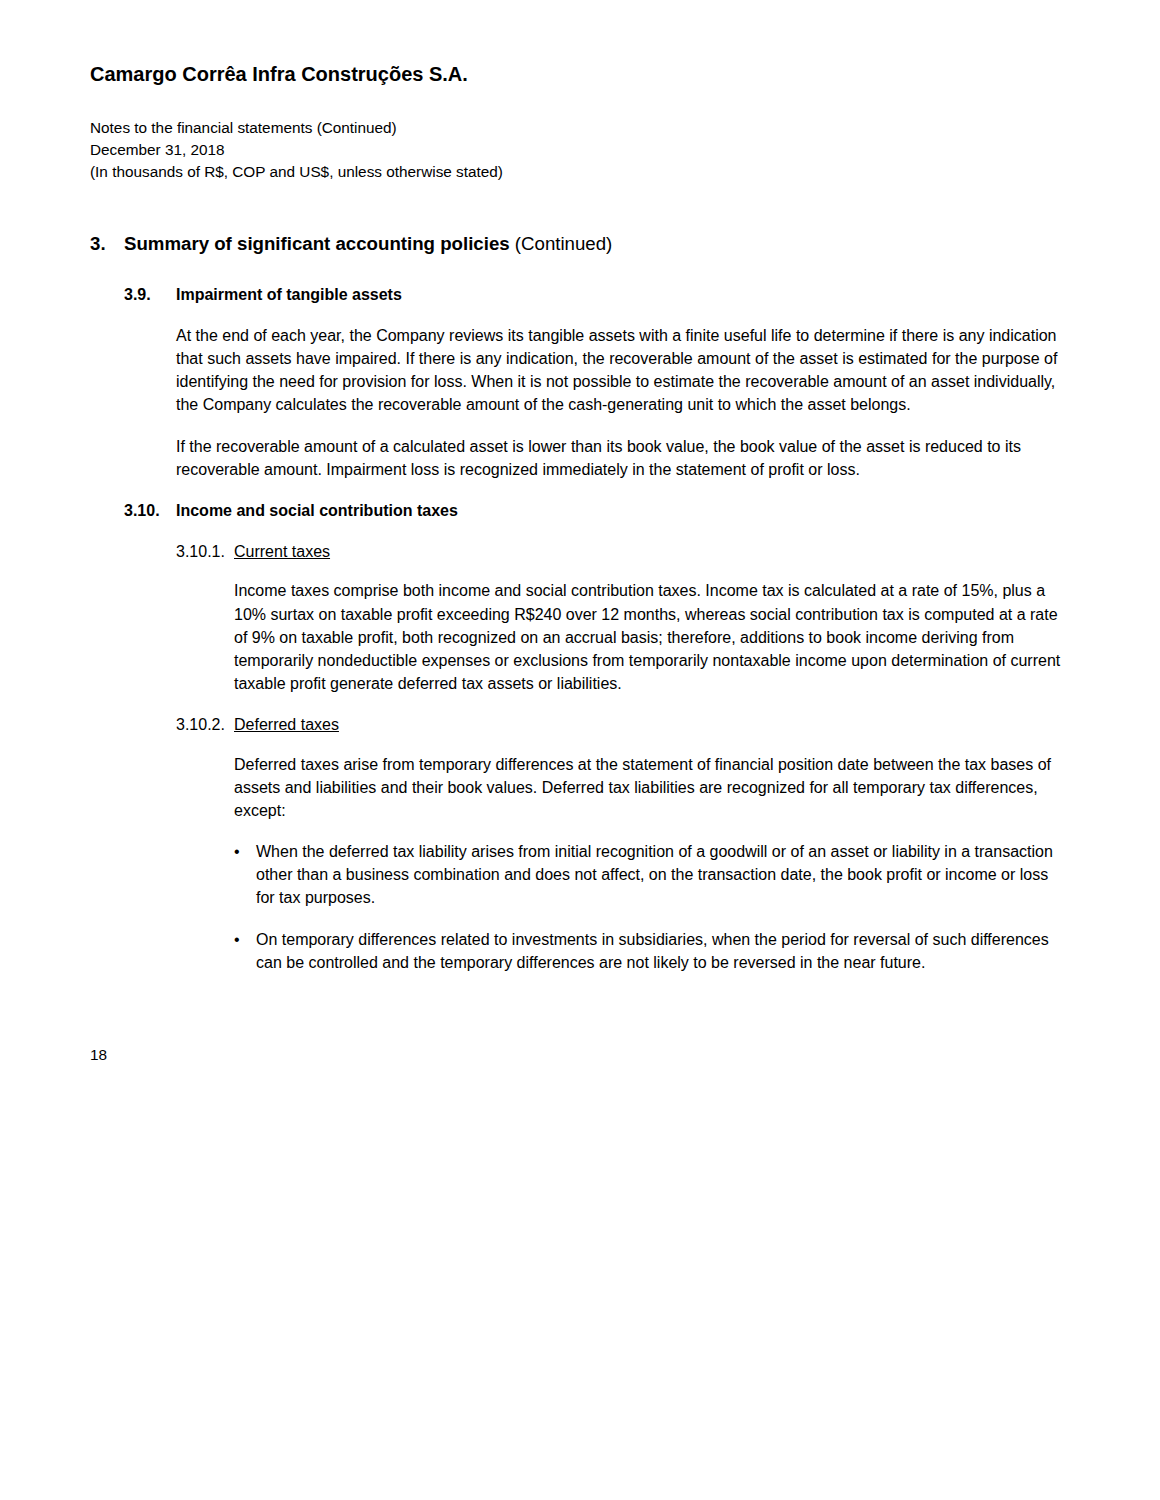Camargo Corrêa Infra Construções S.A.
Notes to the financial statements (Continued)
December 31, 2018
(In thousands of R$, COP and US$, unless otherwise stated)
3. Summary of significant accounting policies (Continued)
3.9. Impairment of tangible assets
At the end of each year, the Company reviews its tangible assets with a finite useful life to determine if there is any indication that such assets have impaired. If there is any indication, the recoverable amount of the asset is estimated for the purpose of identifying the need for provision for loss. When it is not possible to estimate the recoverable amount of an asset individually, the Company calculates the recoverable amount of the cash-generating unit to which the asset belongs.
If the recoverable amount of a calculated asset is lower than its book value, the book value of the asset is reduced to its recoverable amount. Impairment loss is recognized immediately in the statement of profit or loss.
3.10. Income and social contribution taxes
3.10.1. Current taxes
Income taxes comprise both income and social contribution taxes. Income tax is calculated at a rate of 15%, plus a 10% surtax on taxable profit exceeding R$240 over 12 months, whereas social contribution tax is computed at a rate of 9% on taxable profit, both recognized on an accrual basis; therefore, additions to book income deriving from temporarily nondeductible expenses or exclusions from temporarily nontaxable income upon determination of current taxable profit generate deferred tax assets or liabilities.
3.10.2. Deferred taxes
Deferred taxes arise from temporary differences at the statement of financial position date between the tax bases of assets and liabilities and their book values. Deferred tax liabilities are recognized for all temporary tax differences, except:
When the deferred tax liability arises from initial recognition of a goodwill or of an asset or liability in a transaction other than a business combination and does not affect, on the transaction date, the book profit or income or loss for tax purposes.
On temporary differences related to investments in subsidiaries, when the period for reversal of such differences can be controlled and the temporary differences are not likely to be reversed in the near future.
18